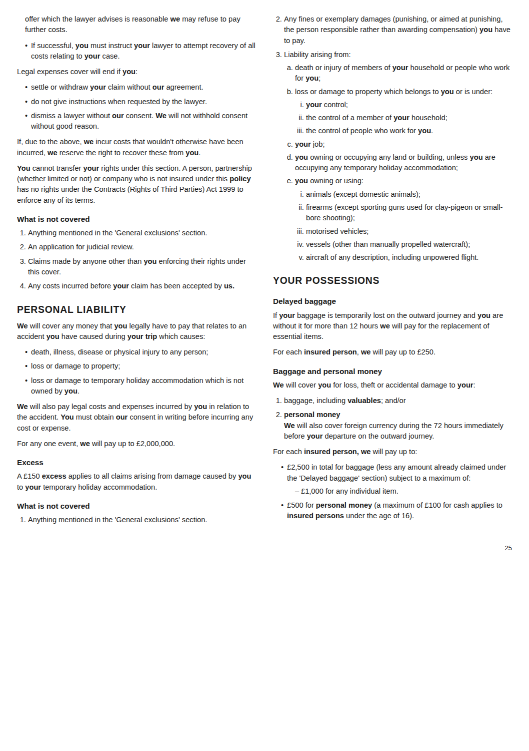offer which the lawyer advises is reasonable we may refuse to pay further costs.
If successful, you must instruct your lawyer to attempt recovery of all costs relating to your case.
Legal expenses cover will end if you:
settle or withdraw your claim without our agreement.
do not give instructions when requested by the lawyer.
dismiss a lawyer without our consent. We will not withhold consent without good reason.
If, due to the above, we incur costs that wouldn't otherwise have been incurred, we reserve the right to recover these from you.
You cannot transfer your rights under this section. A person, partnership (whether limited or not) or company who is not insured under this policy has no rights under the Contracts (Rights of Third Parties) Act 1999 to enforce any of its terms.
What is not covered
Anything mentioned in the 'General exclusions' section.
An application for judicial review.
Claims made by anyone other than you enforcing their rights under this cover.
Any costs incurred before your claim has been accepted by us.
Personal liability
We will cover any money that you legally have to pay that relates to an accident you have caused during your trip which causes:
death, illness, disease or physical injury to any person;
loss or damage to property;
loss or damage to temporary holiday accommodation which is not owned by you.
We will also pay legal costs and expenses incurred by you in relation to the accident. You must obtain our consent in writing before incurring any cost or expense.
For any one event, we will pay up to £2,000,000.
Excess
A £150 excess applies to all claims arising from damage caused by you to your temporary holiday accommodation.
What is not covered
Anything mentioned in the 'General exclusions' section.
Any fines or exemplary damages (punishing, or aimed at punishing, the person responsible rather than awarding compensation) you have to pay.
Liability arising from:
death or injury of members of your household or people who work for you;
loss or damage to property which belongs to you or is under:
your control;
the control of a member of your household;
the control of people who work for you.
your job;
you owning or occupying any land or building, unless you are occupying any temporary holiday accommodation;
you owning or using:
animals (except domestic animals);
firearms (except sporting guns used for clay-pigeon or small-bore shooting);
motorised vehicles;
vessels (other than manually propelled watercraft);
aircraft of any description, including unpowered flight.
Your possessions
Delayed baggage
If your baggage is temporarily lost on the outward journey and you are without it for more than 12 hours we will pay for the replacement of essential items.
For each insured person, we will pay up to £250.
Baggage and personal money
We will cover you for loss, theft or accidental damage to your:
baggage, including valuables; and/or
personal money
We will also cover foreign currency during the 72 hours immediately before your departure on the outward journey.
For each insured person, we will pay up to:
£2,500 in total for baggage (less any amount already claimed under the 'Delayed baggage' section) subject to a maximum of:
£1,000 for any individual item.
£500 for personal money (a maximum of £100 for cash applies to insured persons under the age of 16).
25